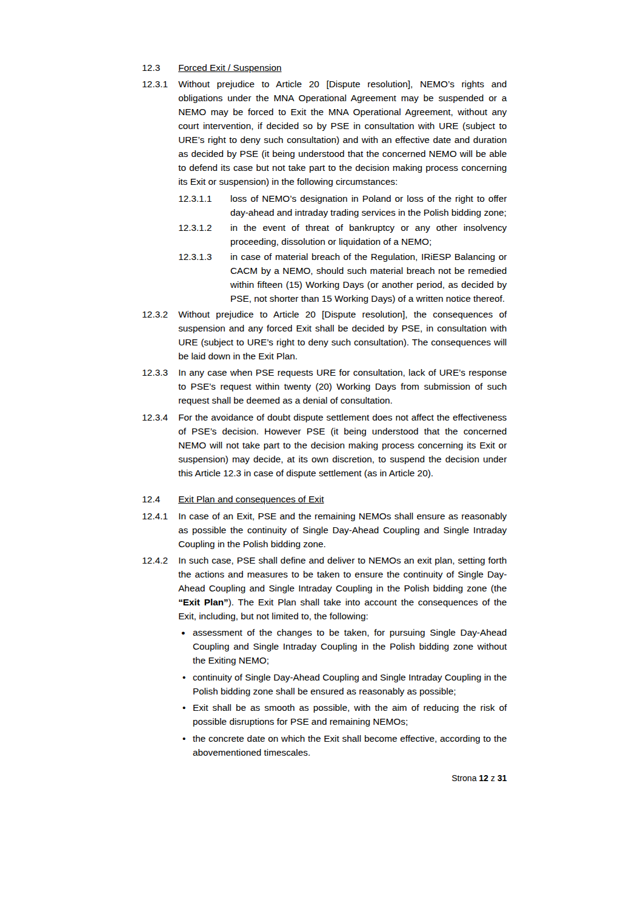12.3
Forced Exit / Suspension
12.3.1
Without prejudice to Article 20 [Dispute resolution], NEMO’s rights and obligations under the MNA Operational Agreement may be suspended or a NEMO may be forced to Exit the MNA Operational Agreement, without any court intervention, if decided so by PSE in consultation with URE (subject to URE’s right to deny such consultation) and with an effective date and duration as decided by PSE (it being understood that the concerned NEMO will be able to defend its case but not take part to the decision making process concerning its Exit or suspension) in the following circumstances:
12.3.1.1
loss of NEMO’s designation in Poland or loss of the right to offer day-ahead and intraday trading services in the Polish bidding zone;
12.3.1.2
in the event of threat of bankruptcy or any other insolvency proceeding, dissolution or liquidation of a NEMO;
12.3.1.3
in case of material breach of the Regulation, IRiESP Balancing or CACM by a NEMO, should such material breach not be remedied within fifteen (15) Working Days (or another period, as decided by PSE, not shorter than 15 Working Days) of a written notice thereof.
12.3.2
Without prejudice to Article 20 [Dispute resolution], the consequences of suspension and any forced Exit shall be decided by PSE, in consultation with URE (subject to URE’s right to deny such consultation). The consequences will be laid down in the Exit Plan.
12.3.3
In any case when PSE requests URE for consultation, lack of URE’s response to PSE’s request within twenty (20) Working Days from submission of such request shall be deemed as a denial of consultation.
12.3.4
For the avoidance of doubt dispute settlement does not affect the effectiveness of PSE’s decision. However PSE (it being understood that the concerned NEMO will not take part to the decision making process concerning its Exit or suspension) may decide, at its own discretion, to suspend the decision under this Article 12.3 in case of dispute settlement (as in Article 20).
12.4
Exit Plan and consequences of Exit
12.4.1
In case of an Exit, PSE and the remaining NEMOs shall ensure as reasonably as possible the continuity of Single Day-Ahead Coupling and Single Intraday Coupling in the Polish bidding zone.
12.4.2
In such case, PSE shall define and deliver to NEMOs an exit plan, setting forth the actions and measures to be taken to ensure the continuity of Single Day-Ahead Coupling and Single Intraday Coupling in the Polish bidding zone (the “Exit Plan”). The Exit Plan shall take into account the consequences of the Exit, including, but not limited to, the following:
assessment of the changes to be taken, for pursuing Single Day-Ahead Coupling and Single Intraday Coupling in the Polish bidding zone without the Exiting NEMO;
continuity of Single Day-Ahead Coupling and Single Intraday Coupling in the Polish bidding zone shall be ensured as reasonably as possible;
Exit shall be as smooth as possible, with the aim of reducing the risk of possible disruptions for PSE and remaining NEMOs;
the concrete date on which the Exit shall become effective, according to the abovementioned timescales.
Strona 12 z 31